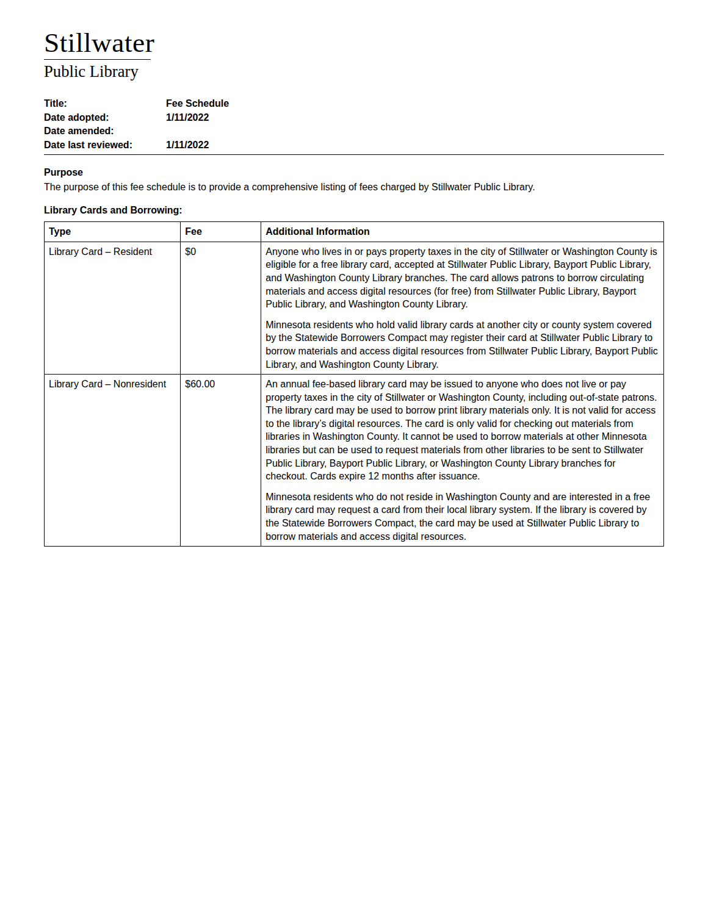Stillwater
Public Library
| Title: | Fee Schedule |
| Date adopted: | 1/11/2022 |
| Date amended: | |
| Date last reviewed: | 1/11/2022 |
Purpose
The purpose of this fee schedule is to provide a comprehensive listing of fees charged by Stillwater Public Library.
Library Cards and Borrowing:
| Type | Fee | Additional Information |
| --- | --- | --- |
| Library Card – Resident | $0 | Anyone who lives in or pays property taxes in the city of Stillwater or Washington County is eligible for a free library card, accepted at Stillwater Public Library, Bayport Public Library, and Washington County Library branches. The card allows patrons to borrow circulating materials and access digital resources (for free) from Stillwater Public Library, Bayport Public Library, and Washington County Library. Minnesota residents who hold valid library cards at another city or county system covered by the Statewide Borrowers Compact may register their card at Stillwater Public Library to borrow materials and access digital resources from Stillwater Public Library, Bayport Public Library, and Washington County Library. |
| Library Card – Nonresident | $60.00 | An annual fee-based library card may be issued to anyone who does not live or pay property taxes in the city of Stillwater or Washington County, including out-of-state patrons. The library card may be used to borrow print library materials only. It is not valid for access to the library’s digital resources. The card is only valid for checking out materials from libraries in Washington County. It cannot be used to borrow materials at other Minnesota libraries but can be used to request materials from other libraries to be sent to Stillwater Public Library, Bayport Public Library, or Washington County Library branches for checkout. Cards expire 12 months after issuance. Minnesota residents who do not reside in Washington County and are interested in a free library card may request a card from their local library system. If the library is covered by the Statewide Borrowers Compact, the card may be used at Stillwater Public Library to borrow materials and access digital resources. |